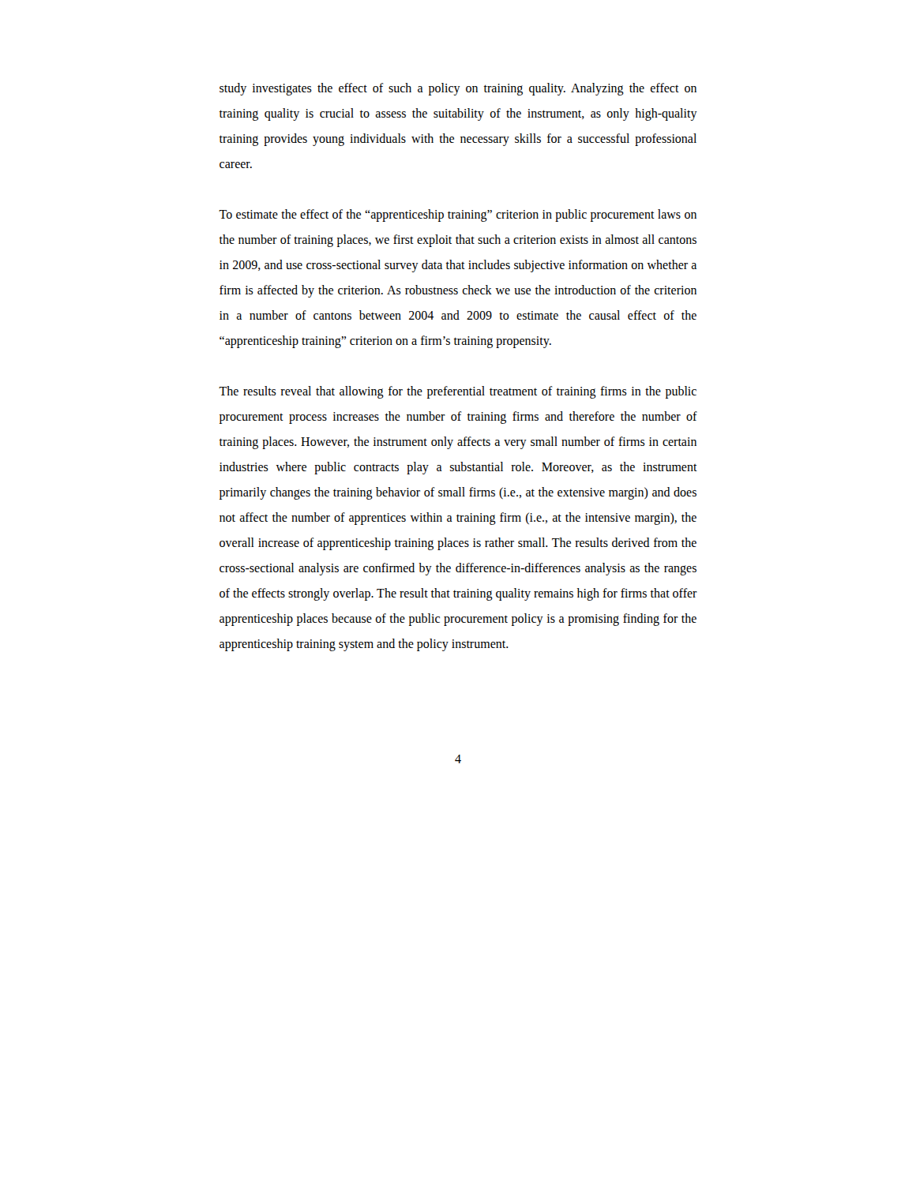study investigates the effect of such a policy on training quality. Analyzing the effect on training quality is crucial to assess the suitability of the instrument, as only high-quality training provides young individuals with the necessary skills for a successful professional career.
To estimate the effect of the “apprenticeship training” criterion in public procurement laws on the number of training places, we first exploit that such a criterion exists in almost all cantons in 2009, and use cross-sectional survey data that includes subjective information on whether a firm is affected by the criterion. As robustness check we use the introduction of the criterion in a number of cantons between 2004 and 2009 to estimate the causal effect of the “apprenticeship training” criterion on a firm’s training propensity.
The results reveal that allowing for the preferential treatment of training firms in the public procurement process increases the number of training firms and therefore the number of training places. However, the instrument only affects a very small number of firms in certain industries where public contracts play a substantial role. Moreover, as the instrument primarily changes the training behavior of small firms (i.e., at the extensive margin) and does not affect the number of apprentices within a training firm (i.e., at the intensive margin), the overall increase of apprenticeship training places is rather small. The results derived from the cross-sectional analysis are confirmed by the difference-in-differences analysis as the ranges of the effects strongly overlap. The result that training quality remains high for firms that offer apprenticeship places because of the public procurement policy is a promising finding for the apprenticeship training system and the policy instrument.
4